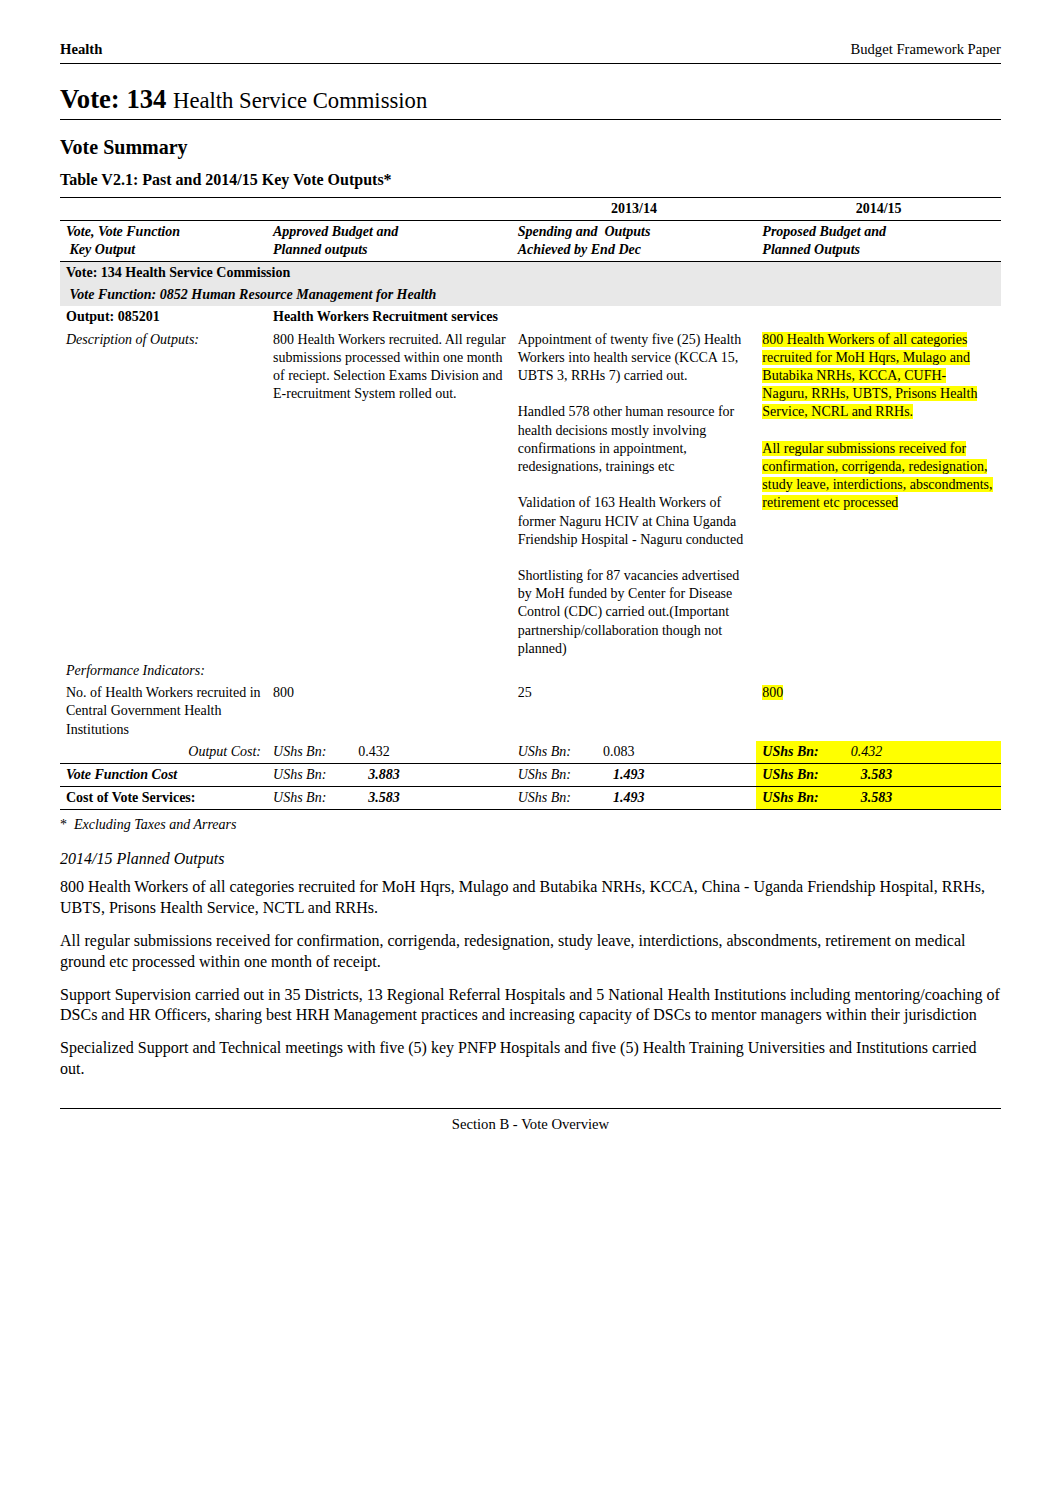Health
Budget Framework Paper
Vote: 134 Health Service Commission
Vote Summary
Table V2.1: Past and 2014/15 Key Vote Outputs*
| | | 2013/14 | 2014/15 |
| Vote, Vote Function Key Output | Approved Budget and Planned outputs | Spending and Outputs Achieved by End Dec | Proposed Budget and Planned Outputs |
| Vote: 134 Health Service Commission |
| Vote Function: 0852 Human Resource Management for Health |
| Output: 085201 | Health Workers Recruitment services |
| Description of Outputs: | 800 Health Workers recruited. All regular submissions processed within one month of reciept. Selection Exams Division and E-recruitment System rolled out. | Appointment of twenty five (25) Health Workers into health service (KCCA 15, UBTS 3, RRHs 7) carried out. Handled 578 other human resource for health decisions mostly involving confirmations in appointment, redesignations, trainings etc Validation of 163 Health Workers of former Naguru HCIV at China Uganda Friendship Hospital - Naguru conducted Shortlisting for 87 vacancies advertised by MoH funded by Center for Disease Control (CDC) carried out.(Important partnership/collaboration though not planned) | 800 Health Workers of all categories recruited for MoH Hqrs, Mulago and Butabika NRHs, KCCA, CUFH- Naguru, RRHs, UBTS, Prisons Health Service, NCRL and RRHs. All regular submissions received for confirmation, corrigenda, redesignation, study leave, interdictions, abscondments, retirement etc processed |
| Performance Indicators: | | | |
| No. of Health Workers recruited in Central Government Health Institutions | 800 | 25 | 800 |
| Output Cost: | UShs Bn: 0.432 | UShs Bn: 0.083 | UShs Bn: 0.432 |
| Vote Function Cost | UShs Bn: 3.883 | UShs Bn: 1.493 | UShs Bn: 3.583 |
| Cost of Vote Services: | UShs Bn: 3.583 | UShs Bn: 1.493 | UShs Bn: 3.583 |
* Excluding Taxes and Arrears
2014/15 Planned Outputs
800 Health Workers of all categories recruited for MoH Hqrs, Mulago and Butabika NRHs, KCCA, China - Uganda Friendship Hospital, RRHs, UBTS, Prisons Health Service, NCTL and RRHs.
All regular submissions received for confirmation, corrigenda, redesignation, study leave, interdictions, abscondments, retirement on medical ground etc processed within one month of receipt.
Support Supervision carried out in 35 Districts, 13 Regional Referral Hospitals and 5 National Health Institutions including mentoring/coaching of DSCs and HR Officers, sharing best HRH Management practices and increasing capacity of DSCs to mentor managers within their jurisdiction
Specialized Support and Technical meetings with five (5) key PNFP Hospitals and five (5) Health Training Universities and Institutions carried out.
Section B - Vote Overview